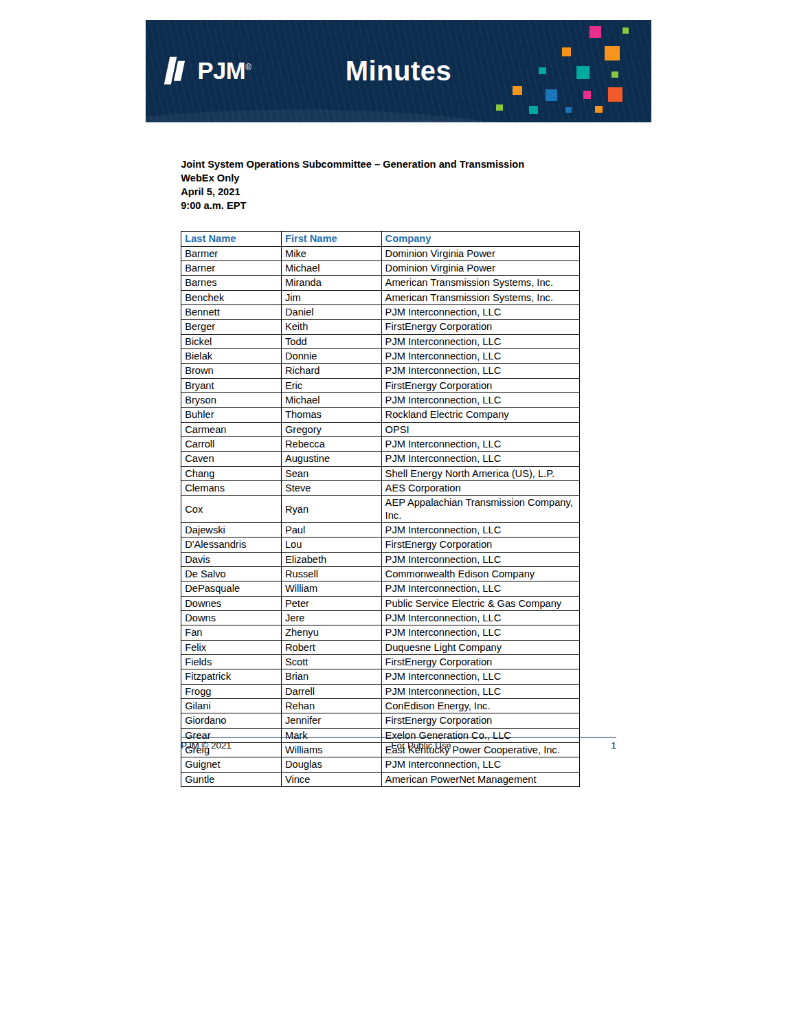PJM®
Minutes
Joint System Operations Subcommittee – Generation and Transmission
WebEx Only
April 5, 2021
9:00 a.m. EPT
| Last Name | First Name | Company |
| --- | --- | --- |
| Barmer | Mike | Dominion Virginia Power |
| Barner | Michael | Dominion Virginia Power |
| Barnes | Miranda | American Transmission Systems, Inc. |
| Benchek | Jim | American Transmission Systems, Inc. |
| Bennett | Daniel | PJM Interconnection, LLC |
| Berger | Keith | FirstEnergy Corporation |
| Bickel | Todd | PJM Interconnection, LLC |
| Bielak | Donnie | PJM Interconnection, LLC |
| Brown | Richard | PJM Interconnection, LLC |
| Bryant | Eric | FirstEnergy Corporation |
| Bryson | Michael | PJM Interconnection, LLC |
| Buhler | Thomas | Rockland Electric Company |
| Carmean | Gregory | OPSI |
| Carroll | Rebecca | PJM Interconnection, LLC |
| Caven | Augustine | PJM Interconnection, LLC |
| Chang | Sean | Shell Energy North America (US), L.P. |
| Clemans | Steve | AES Corporation |
| Cox | Ryan | AEP Appalachian Transmission Company, Inc. |
| Dajewski | Paul | PJM Interconnection, LLC |
| D'Alessandris | Lou | FirstEnergy Corporation |
| Davis | Elizabeth | PJM Interconnection, LLC |
| De Salvo | Russell | Commonwealth Edison Company |
| DePasquale | William | PJM Interconnection, LLC |
| Downes | Peter | Public Service Electric & Gas Company |
| Downs | Jere | PJM Interconnection, LLC |
| Fan | Zhenyu | PJM Interconnection, LLC |
| Felix | Robert | Duquesne Light Company |
| Fields | Scott | FirstEnergy Corporation |
| Fitzpatrick | Brian | PJM Interconnection, LLC |
| Frogg | Darrell | PJM Interconnection, LLC |
| Gilani | Rehan | ConEdison Energy, Inc. |
| Giordano | Jennifer | FirstEnergy Corporation |
| Grear | Mark | Exelon Generation Co., LLC |
| Greig | Williams | East Kentucky Power Cooperative, Inc. |
| Guignet | Douglas | PJM Interconnection, LLC |
| Guntle | Vince | American PowerNet Management |
PJM © 2021
For Public Use
1